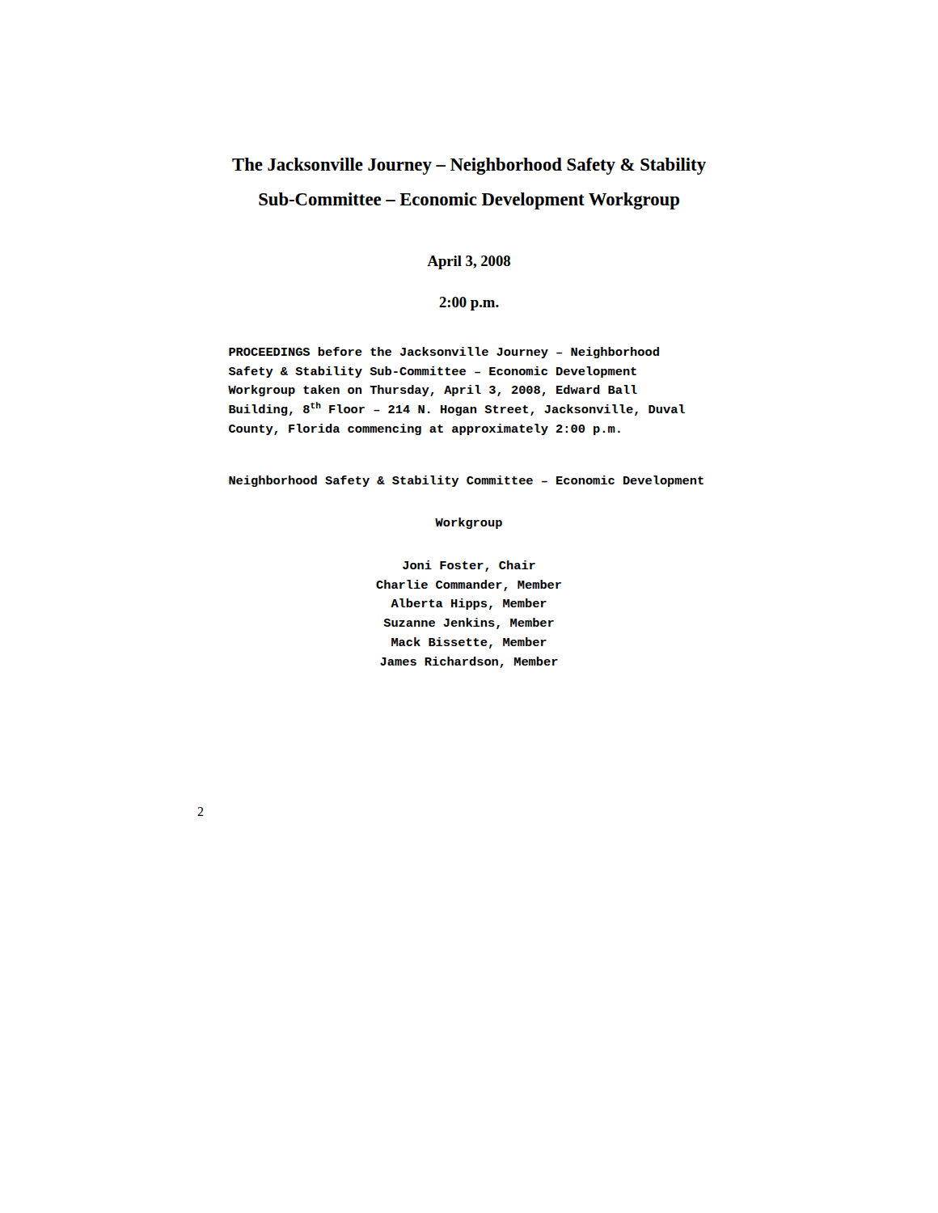The Jacksonville Journey – Neighborhood Safety & Stability Sub-Committee – Economic Development Workgroup
April 3, 2008
2:00 p.m.
PROCEEDINGS before the Jacksonville Journey – Neighborhood Safety & Stability Sub-Committee – Economic Development Workgroup taken on Thursday, April 3, 2008, Edward Ball Building, 8th Floor – 214 N. Hogan Street, Jacksonville, Duval County, Florida commencing at approximately 2:00 p.m.
Neighborhood Safety & Stability Committee – Economic Development
Workgroup
Joni Foster, Chair
Charlie Commander, Member
Alberta Hipps, Member
Suzanne Jenkins, Member
Mack Bissette, Member
James Richardson, Member
2